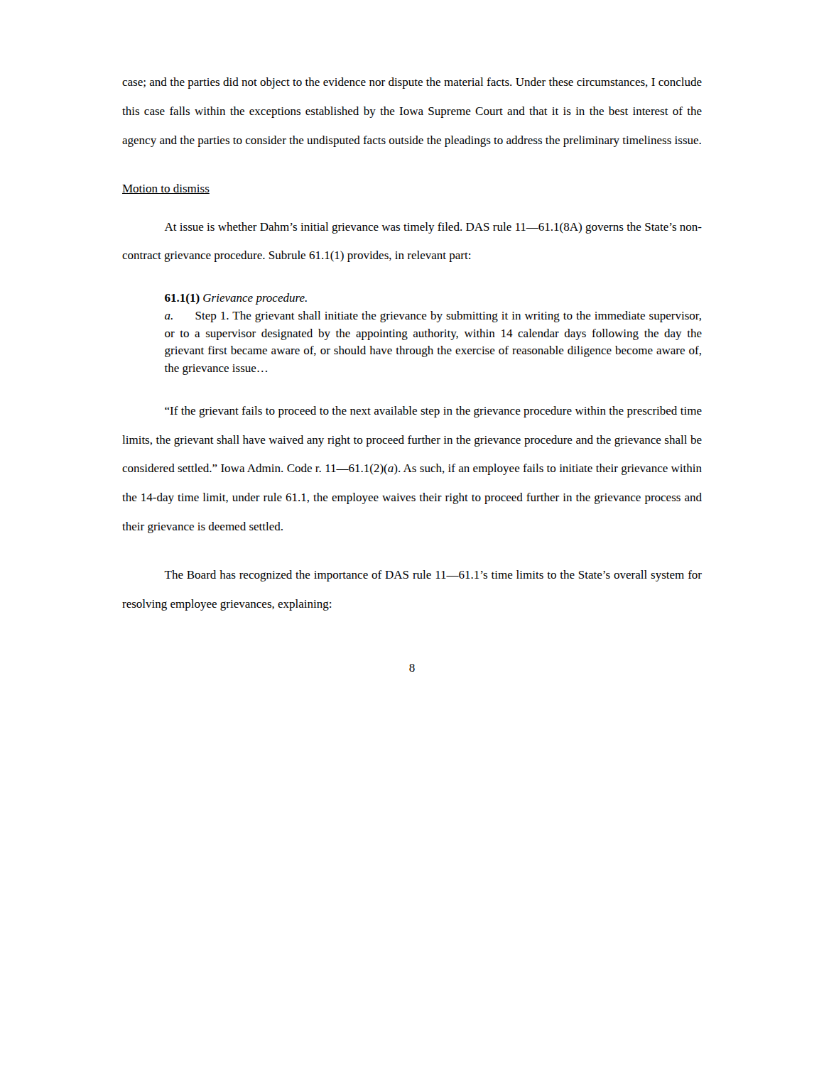case; and the parties did not object to the evidence nor dispute the material facts. Under these circumstances, I conclude this case falls within the exceptions established by the Iowa Supreme Court and that it is in the best interest of the agency and the parties to consider the undisputed facts outside the pleadings to address the preliminary timeliness issue.
Motion to dismiss
At issue is whether Dahm’s initial grievance was timely filed. DAS rule 11—61.1(8A) governs the State’s non-contract grievance procedure. Subrule 61.1(1) provides, in relevant part:
61.1(1) Grievance procedure.
a. Step 1. The grievant shall initiate the grievance by submitting it in writing to the immediate supervisor, or to a supervisor designated by the appointing authority, within 14 calendar days following the day the grievant first became aware of, or should have through the exercise of reasonable diligence become aware of, the grievance issue…
“If the grievant fails to proceed to the next available step in the grievance procedure within the prescribed time limits, the grievant shall have waived any right to proceed further in the grievance procedure and the grievance shall be considered settled.” Iowa Admin. Code r. 11—61.1(2)(a). As such, if an employee fails to initiate their grievance within the 14-day time limit, under rule 61.1, the employee waives their right to proceed further in the grievance process and their grievance is deemed settled.
The Board has recognized the importance of DAS rule 11—61.1’s time limits to the State’s overall system for resolving employee grievances, explaining:
8